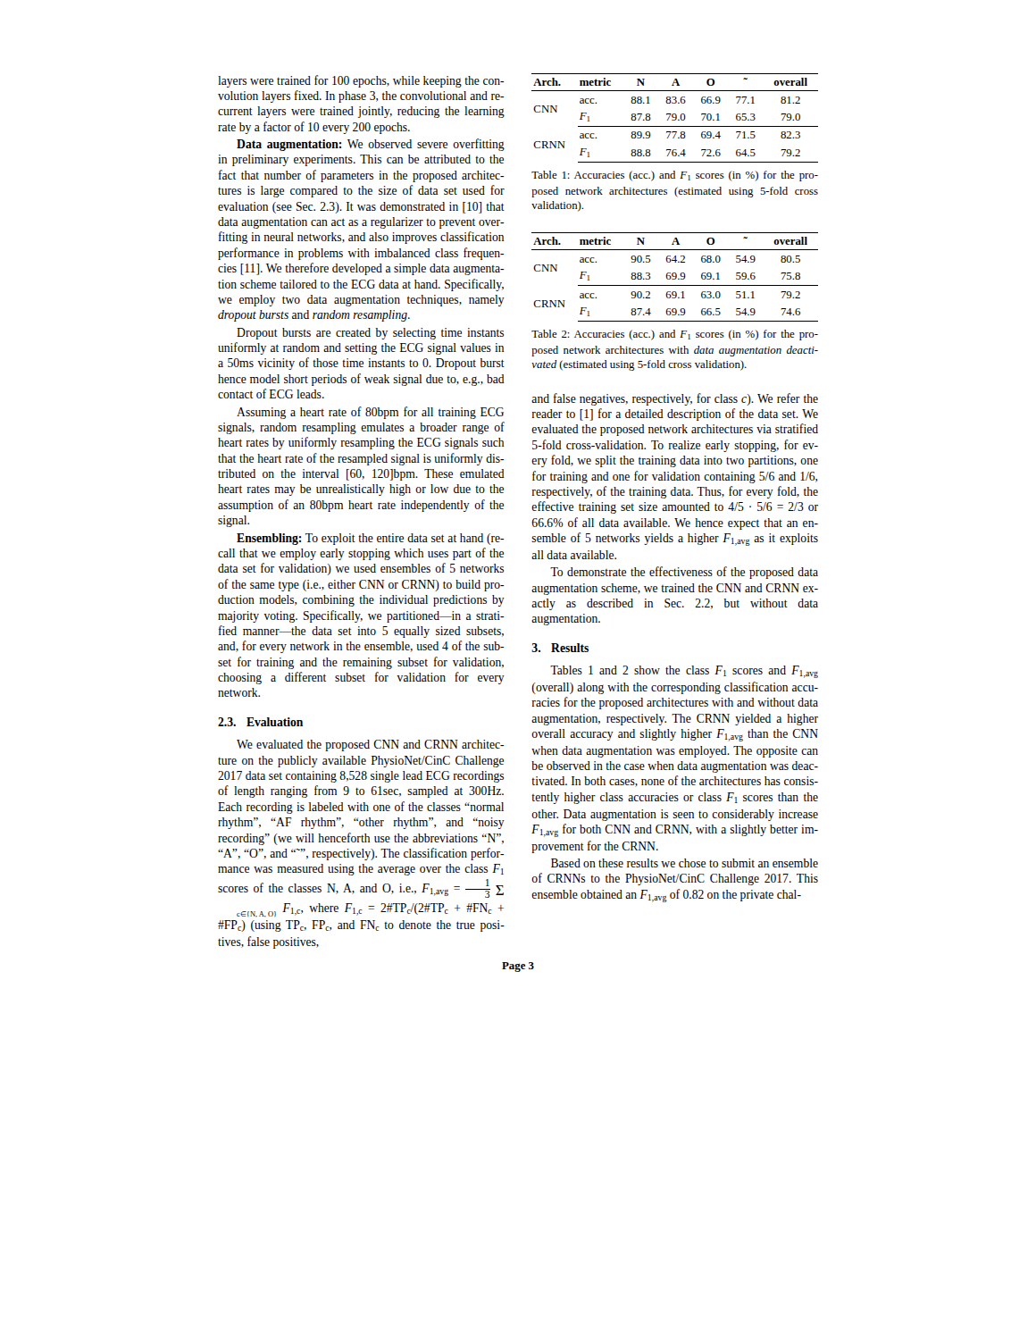layers were trained for 100 epochs, while keeping the convolution layers fixed. In phase 3, the convolutional and recurrent layers were trained jointly, reducing the learning rate by a factor of 10 every 200 epochs.
Data augmentation: We observed severe overfitting in preliminary experiments. This can be attributed to the fact that number of parameters in the proposed architectures is large compared to the size of data set used for evaluation (see Sec. 2.3). It was demonstrated in [10] that data augmentation can act as a regularizer to prevent overfitting in neural networks, and also improves classification performance in problems with imbalanced class frequencies [11]. We therefore developed a simple data augmentation scheme tailored to the ECG data at hand. Specifically, we employ two data augmentation techniques, namely dropout bursts and random resampling.
Dropout bursts are created by selecting time instants uniformly at random and setting the ECG signal values in a 50ms vicinity of those time instants to 0. Dropout burst hence model short periods of weak signal due to, e.g., bad contact of ECG leads.
Assuming a heart rate of 80bpm for all training ECG signals, random resampling emulates a broader range of heart rates by uniformly resampling the ECG signals such that the heart rate of the resampled signal is uniformly distributed on the interval [60, 120]bpm. These emulated heart rates may be unrealistically high or low due to the assumption of an 80bpm heart rate independently of the signal.
Ensembling: To exploit the entire data set at hand (recall that we employ early stopping which uses part of the data set for validation) we used ensembles of 5 networks of the same type (i.e., either CNN or CRNN) to build production models, combining the individual predictions by majority voting. Specifically, we partitioned—in a stratified manner—the data set into 5 equally sized subsets, and, for every network in the ensemble, used 4 of the subset for training and the remaining subset for validation, choosing a different subset for validation for every network.
2.3. Evaluation
We evaluated the proposed CNN and CRNN architecture on the publicly available PhysioNet/CinC Challenge 2017 data set containing 8,528 single lead ECG recordings of length ranging from 9 to 61sec, sampled at 300Hz. Each recording is labeled with one of the classes “normal rhythm”, “AF rhythm”, “other rhythm”, and “noisy recording” (we will henceforth use the abbreviations “N”, “A”, “O”, and “˜”, respectively). The classification performance was measured using the average over the class F1 scores of the classes N, A, and O, i.e., F1,avg = 13 Σc∈{N, A, O} F1,c, where F1,c = 2#TPc/(2#TPc + #FNc + #FPc) (using TPc, FPc, and FNc to denote the true positives, false positives,
| Arch. | metric | N | A | O | ˜ | overall |
| --- | --- | --- | --- | --- | --- | --- |
| CNN | acc. | 88.1 | 83.6 | 66.9 | 77.1 | 81.2 |
| F 1 | 87.8 | 79.0 | 70.1 | 65.3 | 79.0 |
| CRNN | acc. | 89.9 | 77.8 | 69.4 | 71.5 | 82.3 |
| F 1 | 88.8 | 76.4 | 72.6 | 64.5 | 79.2 |
Table 1: Accuracies (acc.) and F1 scores (in %) for the proposed network architectures (estimated using 5-fold cross validation).
| Arch. | metric | N | A | O | ˜ | overall |
| --- | --- | --- | --- | --- | --- | --- |
| CNN | acc. | 90.5 | 64.2 | 68.0 | 54.9 | 80.5 |
| F 1 | 88.3 | 69.9 | 69.1 | 59.6 | 75.8 |
| CRNN | acc. | 90.2 | 69.1 | 63.0 | 51.1 | 79.2 |
| F 1 | 87.4 | 69.9 | 66.5 | 54.9 | 74.6 |
Table 2: Accuracies (acc.) and F1 scores (in %) for the proposed network architectures with data augmentation deactivated (estimated using 5-fold cross validation).
and false negatives, respectively, for class c). We refer the reader to [1] for a detailed description of the data set. We evaluated the proposed network architectures via stratified 5-fold cross-validation. To realize early stopping, for every fold, we split the training data into two partitions, one for training and one for validation containing 5/6 and 1/6, respectively, of the training data. Thus, for every fold, the effective training set size amounted to 4/5 · 5/6 = 2/3 or 66.6% of all data available. We hence expect that an ensemble of 5 networks yields a higher F1,avg as it exploits all data available.
To demonstrate the effectiveness of the proposed data augmentation scheme, we trained the CNN and CRNN exactly as described in Sec. 2.2, but without data augmentation.
3. Results
Tables 1 and 2 show the class F1 scores and F1,avg (overall) along with the corresponding classification accuracies for the proposed architectures with and without data augmentation, respectively. The CRNN yielded a higher overall accuracy and slightly higher F1,avg than the CNN when data augmentation was employed. The opposite can be observed in the case when data augmentation was deactivated. In both cases, none of the architectures has consistently higher class accuracies or class F1 scores than the other. Data augmentation is seen to considerably increase F1,avg for both CNN and CRNN, with a slightly better improvement for the CRNN.
Based on these results we chose to submit an ensemble of CRNNs to the PhysioNet/CinC Challenge 2017. This ensemble obtained an F1,avg of 0.82 on the private chal-
Page 3